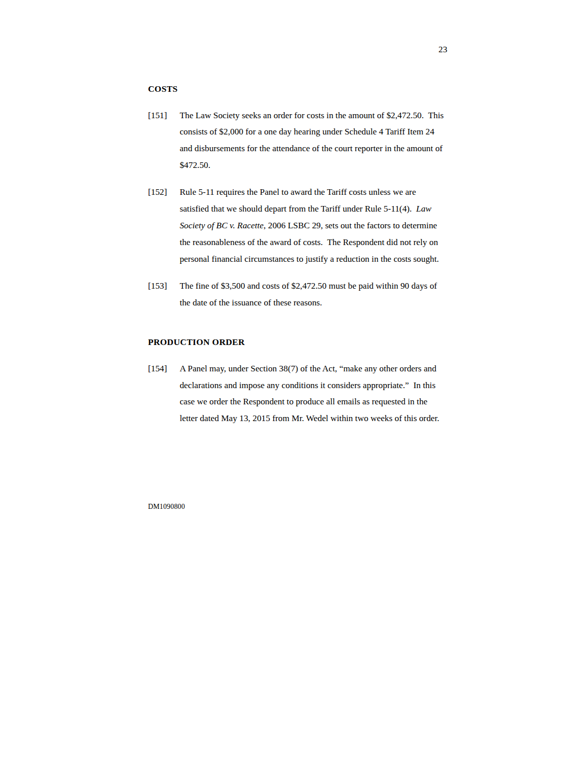23
COSTS
[151] The Law Society seeks an order for costs in the amount of $2,472.50. This consists of $2,000 for a one day hearing under Schedule 4 Tariff Item 24 and disbursements for the attendance of the court reporter in the amount of $472.50.
[152] Rule 5-11 requires the Panel to award the Tariff costs unless we are satisfied that we should depart from the Tariff under Rule 5-11(4). Law Society of BC v. Racette, 2006 LSBC 29, sets out the factors to determine the reasonableness of the award of costs. The Respondent did not rely on personal financial circumstances to justify a reduction in the costs sought.
[153] The fine of $3,500 and costs of $2,472.50 must be paid within 90 days of the date of the issuance of these reasons.
PRODUCTION ORDER
[154] A Panel may, under Section 38(7) of the Act, “make any other orders and declarations and impose any conditions it considers appropriate.” In this case we order the Respondent to produce all emails as requested in the letter dated May 13, 2015 from Mr. Wedel within two weeks of this order.
DM1090800